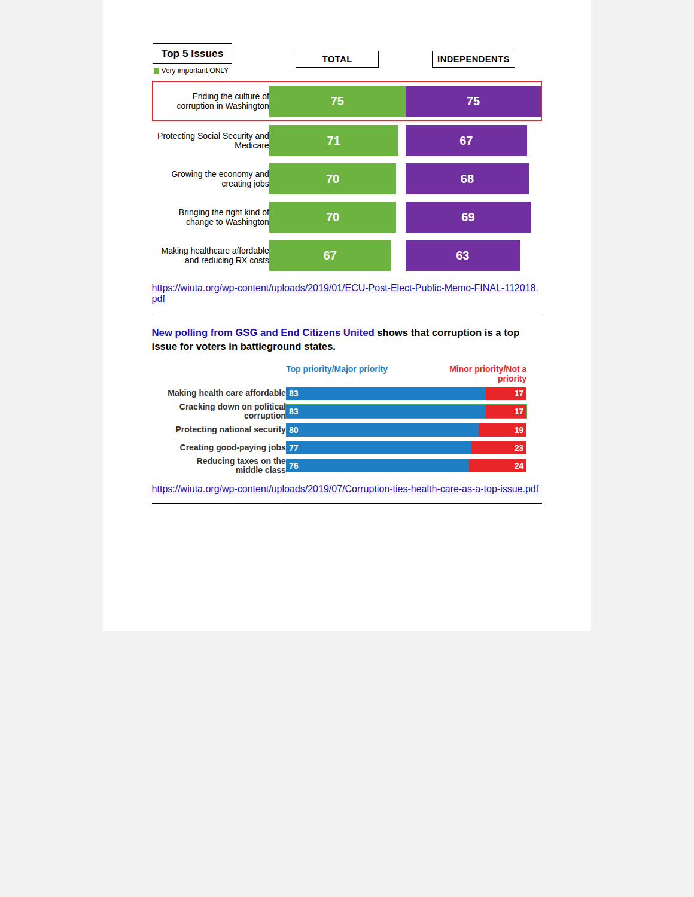| Top 5 Issues Very important ONLY | TOTAL | INDEPENDENTS |
| Ending the culture of corruption in Washington | 75 | 75 |
| Protecting Social Security and Medicare | 71 | 67 |
| Growing the economy and creating jobs | 70 | 68 |
| Bringing the right kind of change to Washington | 70 | 69 |
| Making healthcare affordable and reducing RX costs | 67 | 63 |
https://wiuta.org/wp-content/uploads/2019/01/ECU-Post-Elect-Public-Memo-FINAL-112018.pdf
New polling from GSG and End Citizens United shows that corruption is a top issue for voters in battleground states.
| | Top priority/Major priority Minor priority/Not a priority |
| Making health care affordable | 83 17 |
| Cracking down on political corruption | 83 17 |
| Protecting national security | 80 19 |
| Creating good-paying jobs | 77 23 |
| Reducing taxes on the middle class | 76 24 |
https://wiuta.org/wp-content/uploads/2019/07/Corruption-ties-health-care-as-a-top-issue.pdf